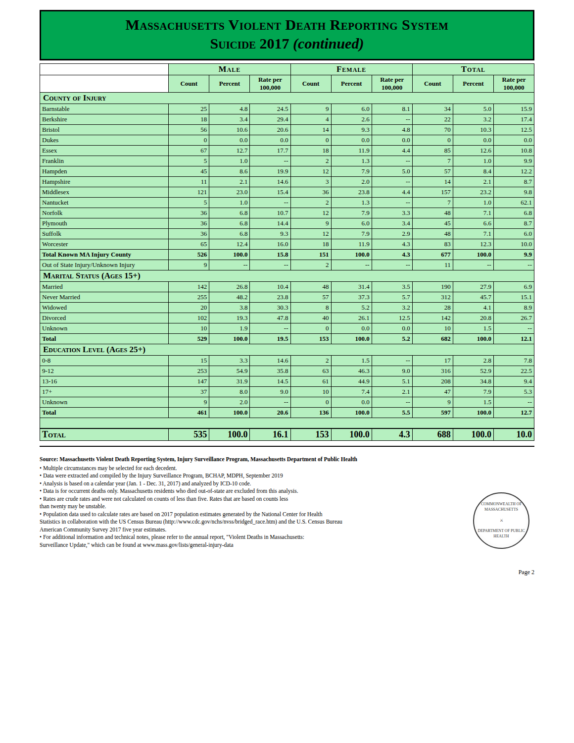Massachusetts Violent Death Reporting System
Suicide 2017 (continued)
| | Male | Female | Total |
| --- | --- | --- | --- |
| | Count | Percent | Rate per 100,000 | Count | Percent | Rate per 100,000 | Count | Percent | Rate per 100,000 |
| County of Injury |
| Barnstable | 25 | 4.8 | 24.5 | 9 | 6.0 | 8.1 | 34 | 5.0 | 15.9 |
| Berkshire | 18 | 3.4 | 29.4 | 4 | 2.6 | -- | 22 | 3.2 | 17.4 |
| Bristol | 56 | 10.6 | 20.6 | 14 | 9.3 | 4.8 | 70 | 10.3 | 12.5 |
| Dukes | 0 | 0.0 | 0.0 | 0 | 0.0 | 0.0 | 0 | 0.0 | 0.0 |
| Essex | 67 | 12.7 | 17.7 | 18 | 11.9 | 4.4 | 85 | 12.6 | 10.8 |
| Franklin | 5 | 1.0 | -- | 2 | 1.3 | -- | 7 | 1.0 | 9.9 |
| Hampden | 45 | 8.6 | 19.9 | 12 | 7.9 | 5.0 | 57 | 8.4 | 12.2 |
| Hampshire | 11 | 2.1 | 14.6 | 3 | 2.0 | -- | 14 | 2.1 | 8.7 |
| Middlesex | 121 | 23.0 | 15.4 | 36 | 23.8 | 4.4 | 157 | 23.2 | 9.8 |
| Nantucket | 5 | 1.0 | -- | 2 | 1.3 | -- | 7 | 1.0 | 62.1 |
| Norfolk | 36 | 6.8 | 10.7 | 12 | 7.9 | 3.3 | 48 | 7.1 | 6.8 |
| Plymouth | 36 | 6.8 | 14.4 | 9 | 6.0 | 3.4 | 45 | 6.6 | 8.7 |
| Suffolk | 36 | 6.8 | 9.3 | 12 | 7.9 | 2.9 | 48 | 7.1 | 6.0 |
| Worcester | 65 | 12.4 | 16.0 | 18 | 11.9 | 4.3 | 83 | 12.3 | 10.0 |
| Total Known MA Injury County | 526 | 100.0 | 15.8 | 151 | 100.0 | 4.3 | 677 | 100.0 | 9.9 |
| Out of State Injury/Unknown Injury | 9 | -- | -- | 2 | -- | -- | 11 | -- | -- |
| Marital Status (Ages 15+) |
| Married | 142 | 26.8 | 10.4 | 48 | 31.4 | 3.5 | 190 | 27.9 | 6.9 |
| Never Married | 255 | 48.2 | 23.8 | 57 | 37.3 | 5.7 | 312 | 45.7 | 15.1 |
| Widowed | 20 | 3.8 | 30.3 | 8 | 5.2 | 3.2 | 28 | 4.1 | 8.9 |
| Divorced | 102 | 19.3 | 47.8 | 40 | 26.1 | 12.5 | 142 | 20.8 | 26.7 |
| Unknown | 10 | 1.9 | -- | 0 | 0.0 | 0.0 | 10 | 1.5 | -- |
| Total | 529 | 100.0 | 19.5 | 153 | 100.0 | 5.2 | 682 | 100.0 | 12.1 |
| Education Level (Ages 25+) |
| 0-8 | 15 | 3.3 | 14.6 | 2 | 1.5 | -- | 17 | 2.8 | 7.8 |
| 9-12 | 253 | 54.9 | 35.8 | 63 | 46.3 | 9.0 | 316 | 52.9 | 22.5 |
| 13-16 | 147 | 31.9 | 14.5 | 61 | 44.9 | 5.1 | 208 | 34.8 | 9.4 |
| 17+ | 37 | 8.0 | 9.0 | 10 | 7.4 | 2.1 | 47 | 7.9 | 5.3 |
| Unknown | 9 | 2.0 | -- | 0 | 0.0 | -- | 9 | 1.5 | -- |
| Total | 461 | 100.0 | 20.6 | 136 | 100.0 | 5.5 | 597 | 100.0 | 12.7 |
| Total | 535 | 100.0 | 16.1 | 153 | 100.0 | 4.3 | 688 | 100.0 | 10.0 |
Source: Massachusetts Violent Death Reporting System, Injury Surveillance Program, Massachusetts Department of Public Health
Multiple circumstances may be selected for each decedent.
Data were extracted and compiled by the Injury Surveillance Program, BCHAP, MDPH, September 2019
Analysis is based on a calendar year (Jan. 1 - Dec. 31, 2017) and analyzed by ICD-10 code.
Data is for occurrent deaths only. Massachusetts residents who died out-of-state are excluded from this analysis.
Rates are crude rates and were not calculated on counts of less than five. Rates that are based on counts less
than twenty may be unstable.
Population data used to calculate rates are based on 2017 population estimates generated by the National Center for Health
Statistics in collaboration with the US Census Bureau (http://www.cdc.gov/nchs/nvss/bridged_race.htm) and the U.S. Census Bureau
American Community Survey 2017 five year estimates.
For additional information and technical notes, please refer to the annual report, "Violent Deaths in Massachusetts:
Surveillance Update," which can be found at www.mass.gov/lists/general-injury-data
COMMONWEALTH OF MASSACHUSETTS
⚔
DEPARTMENT OF PUBLIC HEALTH
Page 2